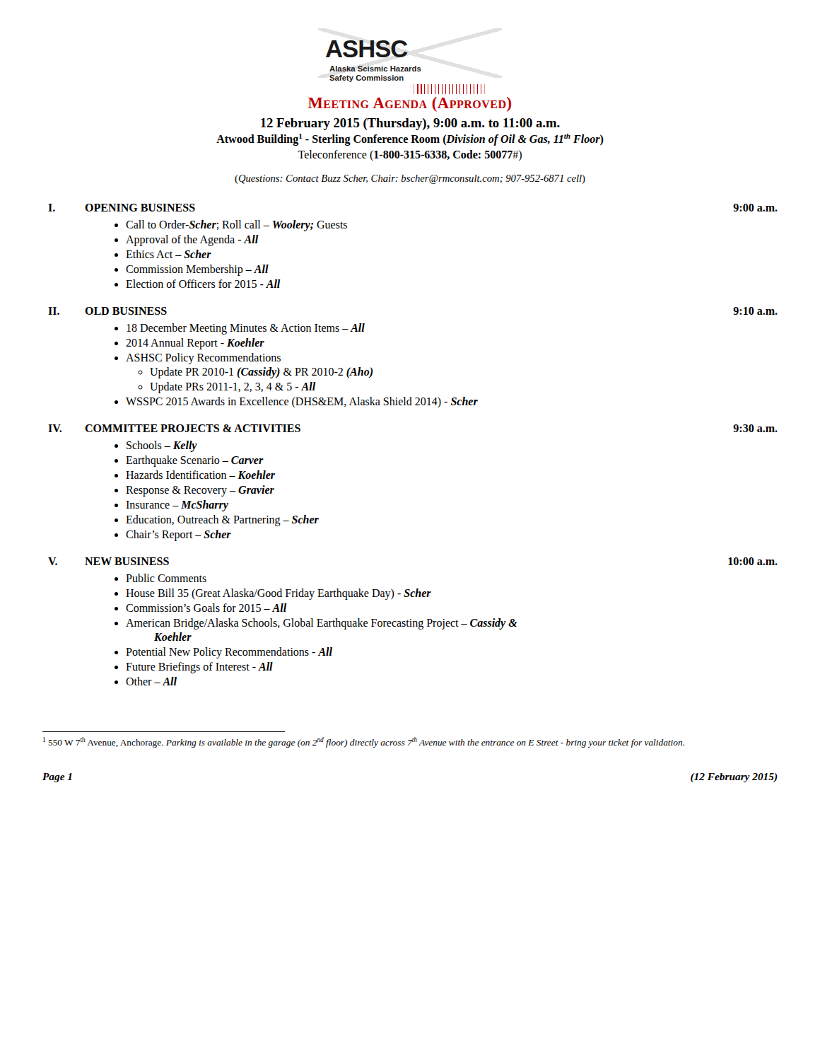ASHSC Alaska Seismic Hazards
Safety Commission
Meeting Agenda (Approved)
12 February 2015 (Thursday), 9:00 a.m. to 11:00 a.m.
Atwood Building1 - Sterling Conference Room (Division of Oil & Gas, 11th Floor)
Teleconference (1-800-315-6338, Code: 50077#)
(Questions: Contact Buzz Scher, Chair: bscher@rmconsult.com; 907-952-6871 cell)
I. OPENING BUSINESS 9:00 a.m.
Call to Order-Scher; Roll call – Woolery; Guests
Approval of the Agenda - All
Ethics Act – Scher
Commission Membership – All
Election of Officers for 2015 - All
II. OLD BUSINESS 9:10 a.m.
18 December Meeting Minutes & Action Items – All
2014 Annual Report - Koehler
ASHSC Policy Recommendations
Update PR 2010-1 (Cassidy) & PR 2010-2 (Aho)
Update PRs 2011-1, 2, 3, 4 & 5 - All
WSSPC 2015 Awards in Excellence (DHS&EM, Alaska Shield 2014) - Scher
IV. COMMITTEE PROJECTS & ACTIVITIES 9:30 a.m.
Schools – Kelly
Earthquake Scenario – Carver
Hazards Identification – Koehler
Response & Recovery – Gravier
Insurance – McSharry
Education, Outreach & Partnering – Scher
Chair’s Report – Scher
V. NEW BUSINESS 10:00 a.m.
Public Comments
House Bill 35 (Great Alaska/Good Friday Earthquake Day) - Scher
Commission’s Goals for 2015 – All
American Bridge/Alaska Schools, Global Earthquake Forecasting Project – Cassidy & Koehler
Potential New Policy Recommendations - All
Future Briefings of Interest - All
Other – All
1 550 W 7th Avenue, Anchorage. Parking is available in the garage (on 2nd floor) directly across 7th Avenue with the entrance on E Street - bring your ticket for validation.
Page 1 (12 February 2015)